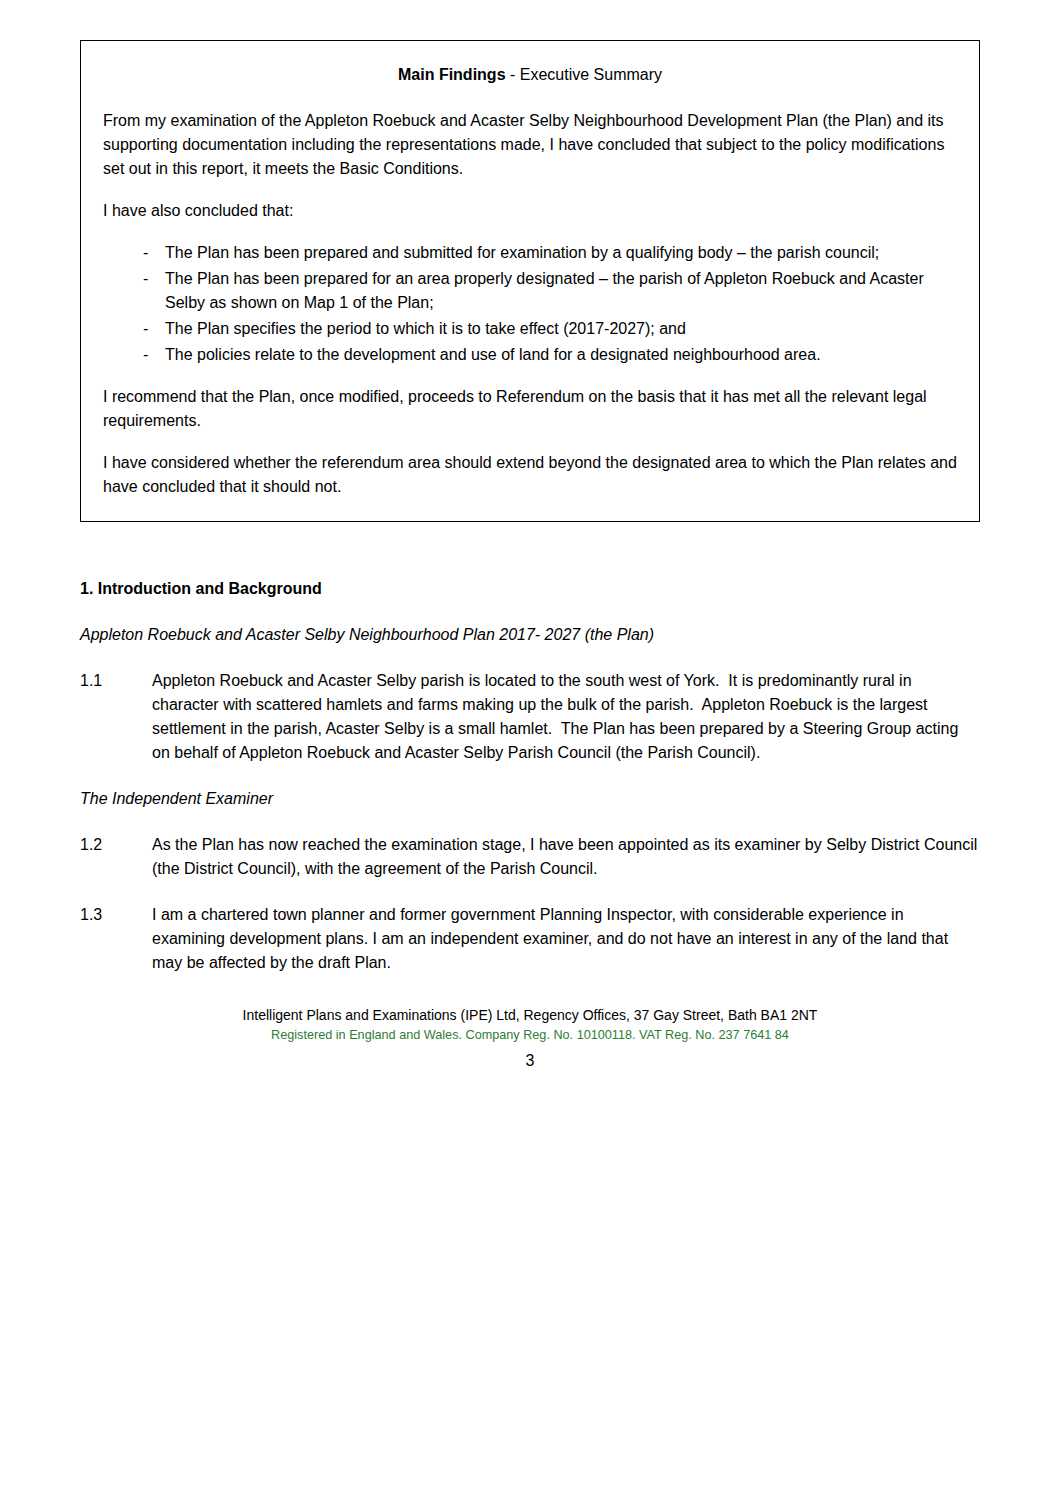Main Findings - Executive Summary
From my examination of the Appleton Roebuck and Acaster Selby Neighbourhood Development Plan (the Plan) and its supporting documentation including the representations made, I have concluded that subject to the policy modifications set out in this report, it meets the Basic Conditions.
I have also concluded that:
The Plan has been prepared and submitted for examination by a qualifying body – the parish council;
The Plan has been prepared for an area properly designated – the parish of Appleton Roebuck and Acaster Selby as shown on Map 1 of the Plan;
The Plan specifies the period to which it is to take effect (2017-2027); and
The policies relate to the development and use of land for a designated neighbourhood area.
I recommend that the Plan, once modified, proceeds to Referendum on the basis that it has met all the relevant legal requirements.
I have considered whether the referendum area should extend beyond the designated area to which the Plan relates and have concluded that it should not.
1. Introduction and Background
Appleton Roebuck and Acaster Selby Neighbourhood Plan 2017- 2027 (the Plan)
1.1
Appleton Roebuck and Acaster Selby parish is located to the south west of York. It is predominantly rural in character with scattered hamlets and farms making up the bulk of the parish. Appleton Roebuck is the largest settlement in the parish, Acaster Selby is a small hamlet. The Plan has been prepared by a Steering Group acting on behalf of Appleton Roebuck and Acaster Selby Parish Council (the Parish Council).
The Independent Examiner
1.2
As the Plan has now reached the examination stage, I have been appointed as its examiner by Selby District Council (the District Council), with the agreement of the Parish Council.
1.3
I am a chartered town planner and former government Planning Inspector, with considerable experience in examining development plans. I am an independent examiner, and do not have an interest in any of the land that may be affected by the draft Plan.
Intelligent Plans and Examinations (IPE) Ltd, Regency Offices, 37 Gay Street, Bath BA1 2NT
Registered in England and Wales. Company Reg. No. 10100118. VAT Reg. No. 237 7641 84
3